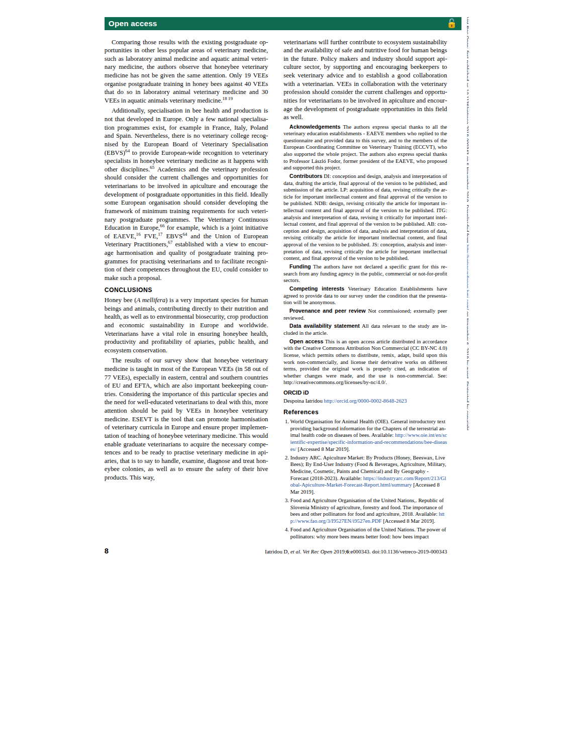Open access
🔓
Vet Rec Open: first published as 10.1136/vetreco-2019-000343 on 5 November 2019. Downloaded from http://vetrecordopen.bmj.com/ on November 6, 2019 by guest. Protected by copyright.
Comparing those results with the existing postgraduate opportunities in other less popular areas of veterinary medicine, such as laboratory animal medicine and aquatic animal veterinary medicine, the authors observe that honeybee veterinary medicine has not be given the same attention. Only 19 VEEs organise postgraduate training in honey bees against 40 VEEs that do so in laboratory animal veterinary medicine and 30 VEEs in aquatic animals veterinary medicine.18 19
Additionally, specialisation in bee health and production is not that developed in Europe. Only a few national specialisation programmes exist, for example in France, Italy, Poland and Spain. Nevertheless, there is no veterinary college recognised by the European Board of Veterinary Specialisation (EBVS)64 to provide European-wide recognition to veterinary specialists in honeybee veterinary medicine as it happens with other disciplines.65 Academics and the veterinary profession should consider the current challenges and opportunities for veterinarians to be involved in apiculture and encourage the development of postgraduate opportunities in this field. Ideally some European organisation should consider developing the framework of minimum training requirements for such veterinary postgraduate programmes. The Veterinary Continuous Education in Europe,66 for example, which is a joint initiative of EAEVE,16 FVE,17 EBVS64 and the Union of European Veterinary Practitioners,67 established with a view to encourage harmonisation and quality of postgraduate training programmes for practising veterinarians and to facilitate recognition of their competences throughout the EU, could consider to make such a proposal.
Conclusions
Honey bee (A mellifera) is a very important species for human beings and animals, contributing directly to their nutrition and health, as well as to environmental biosecurity, crop production and economic sustainability in Europe and worldwide. Veterinarians have a vital role in ensuring honeybee health, productivity and profitability of apiaries, public health, and ecosystem conservation.
The results of our survey show that honeybee veterinary medicine is taught in most of the European VEEs (in 58 out of 77 VEEs), especially in eastern, central and southern countries of EU and EFTA, which are also important beekeeping countries. Considering the importance of this particular species and the need for well-educated veterinarians to deal with this, more attention should be paid by VEEs in honeybee veterinary medicine. ESEVT is the tool that can promote harmonisation of veterinary curricula in Europe and ensure proper implementation of teaching of honeybee veterinary medicine. This would enable graduate veterinarians to acquire the necessary competences and to be ready to practise veterinary medicine in apiaries, that is to say to handle, examine, diagnose and treat honeybee colonies, as well as to ensure the safety of their hive products. This way,
veterinarians will further contribute to ecosystem sustainability and the availability of safe and nutritive food for human beings in the future. Policy makers and industry should support apiculture sector, by supporting and encouraging beekeepers to seek veterinary advice and to establish a good collaboration with a veterinarian. VEEs in collaboration with the veterinary profession should consider the current challenges and opportunities for veterinarians to be involved in apiculture and encourage the development of postgraduate opportunities in this field as well.
Acknowledgements The authors express special thanks to all the veterinary education establishments - EAEVE members who replied to the questionnaire and provided data to this survey, and to the members of the European Coordinating Committee on Veterinary Training (ECCVT), who also supported the whole project. The authors also express special thanks to Professor László Fodor, former president of the EAEVE, who proposed and supported this project.
Contributors DI: conception and design, analysis and interpretation of data, drafting the article, final approval of the version to be published, and submission of the article. LP: acquisition of data, revising critically the article for important intellectual content and final approval of the version to be published. NDB: design, revising critically the article for important intellectual content and final approval of the version to be published. ITG: analysis and interpretation of data, revising it critically for important intellectual content, and final approval of the version to be published. AB: conception and design, acquisition of data, analysis and interpretation of data, revising critically the article for important intellectual content, and final approval of the version to be published. JS: conception, analysis and interpretation of data, revising critically the article for important intellectual content, and final approval of the version to be published.
Funding The authors have not declared a specific grant for this research from any funding agency in the public, commercial or not-for-profit sectors.
Competing interests Veterinary Education Establishments have agreed to provide data to our survey under the condition that the presentation will be anonymous.
Provenance and peer review Not commissioned; externally peer reviewed.
Data availability statement All data relevant to the study are included in the article.
Open access This is an open access article distributed in accordance with the Creative Commons Attribution Non Commercial (CC BY-NC 4.0) license, which permits others to distribute, remix, adapt, build upon this work non-commercially, and license their derivative works on different terms, provided the original work is properly cited, an indication of whether changes were made, and the use is non-commercial. See: http://creativecommons.org/licenses/by-nc/4.0/.
ORCID iD
Despoina Iatridou http://orcid.org/0000-0002-8648-2623
References
World Organisation for Animal Health (OIE). General introductory text providing background information for the Chapters of the terrestrial animal health code on diseases of bees. Available: http://www.oie.int/en/scientific-expertise/specific-information-and-recommendations/bee-diseases/ [Accessed 8 Mar 2019].
Industry ARC. Apiculture Market: By Products (Honey, Beeswax, Live Bees); By End-User Industry (Food & Beverages, Agriculture, Military, Medicine, Cosmetic, Paints and Chemical) and By Geography - Forecast (2018-2023). Available: https://industryarc.com/Report/213/Global-Apiculture-Market-Forecast-Report.html/summary [Accessed 8 Mar 2019].
Food and Agriculture Organisation of the United Nations,. Republic of Slovenia Ministry of agriculture, forestry and food. The importance of bees and other pollinators for food and agriculture, 2018. Available: http://www.fao.org/3/I9527EN/i9527en.PDF [Accessed 8 Mar 2019].
Food and Agriculture Organisation of the United Nations. The power of pollinators: why more bees means better food: how bees impact
8
Iatridou D, et al. Vet Rec Open 2019;6:e000343. doi:10.1136/vetreco-2019-000343